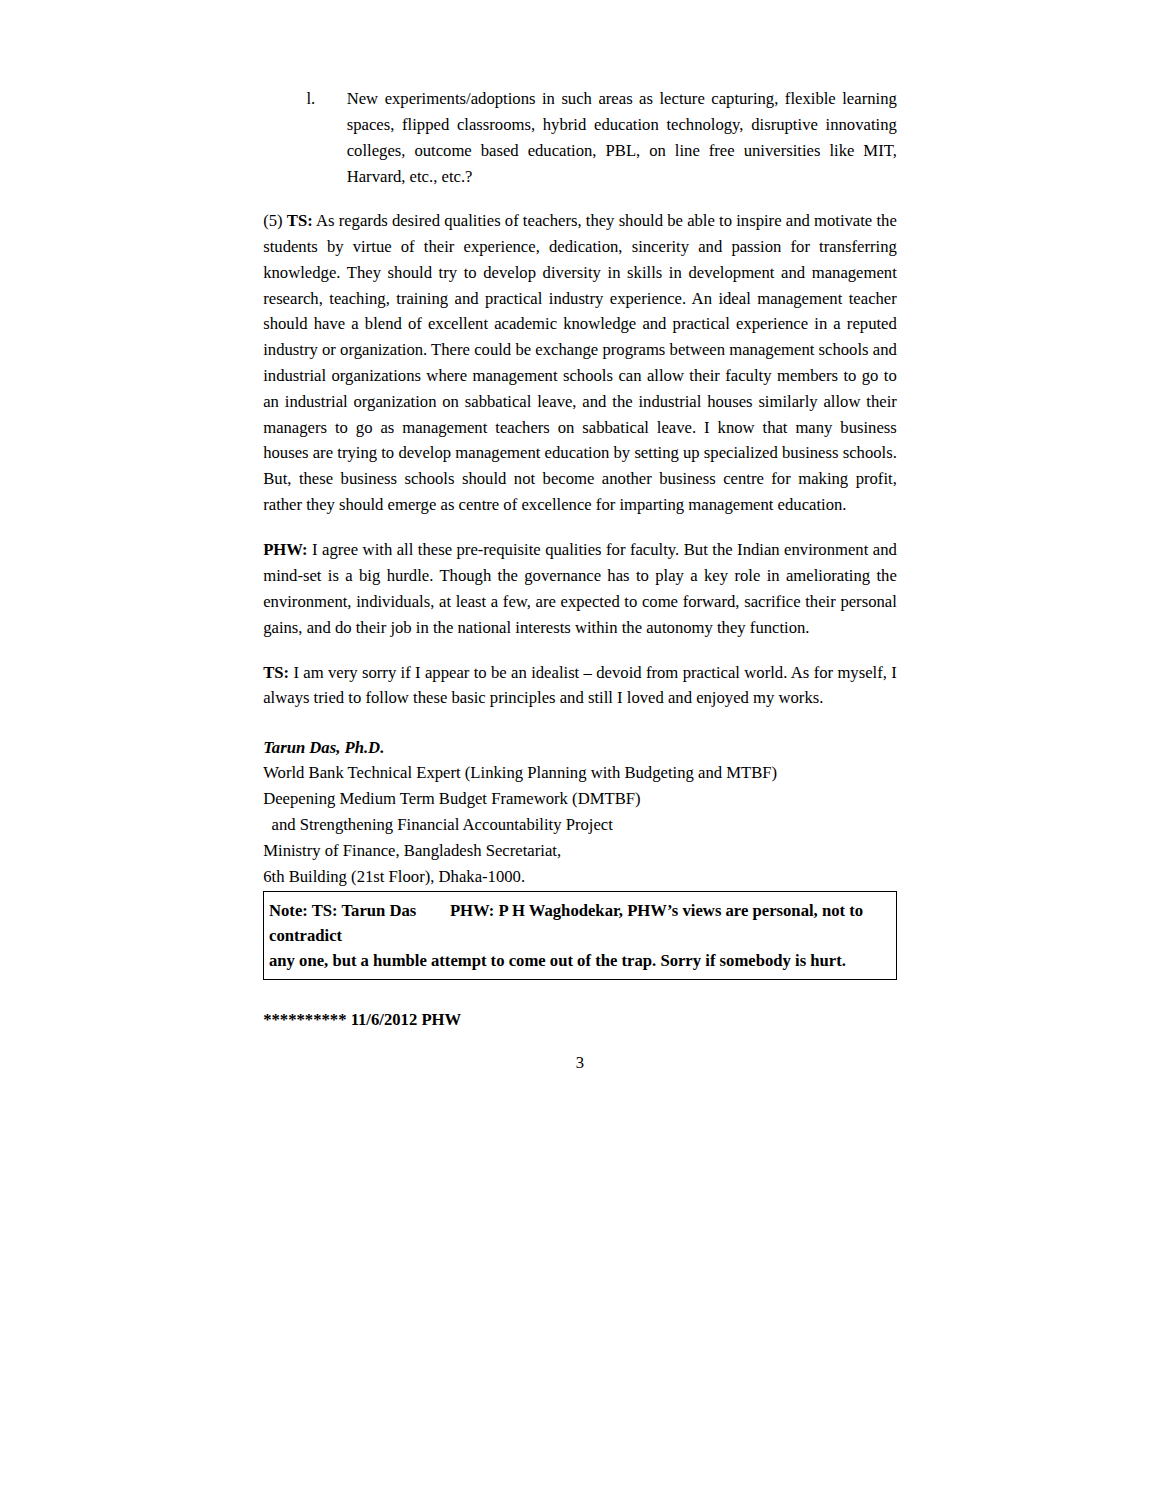l.
New experiments/adoptions in such areas as lecture capturing, flexible learning spaces, flipped classrooms, hybrid education technology, disruptive innovating colleges, outcome based education, PBL, on line free universities like MIT, Harvard, etc., etc.?
(5) TS: As regards desired qualities of teachers, they should be able to inspire and motivate the students by virtue of their experience, dedication, sincerity and passion for transferring knowledge. They should try to develop diversity in skills in development and management research, teaching, training and practical industry experience. An ideal management teacher should have a blend of excellent academic knowledge and practical experience in a reputed industry or organization. There could be exchange programs between management schools and industrial organizations where management schools can allow their faculty members to go to an industrial organization on sabbatical leave, and the industrial houses similarly allow their managers to go as management teachers on sabbatical leave. I know that many business houses are trying to develop management education by setting up specialized business schools. But, these business schools should not become another business centre for making profit, rather they should emerge as centre of excellence for imparting management education.
PHW: I agree with all these pre-requisite qualities for faculty. But the Indian environment and mind-set is a big hurdle. Though the governance has to play a key role in ameliorating the environment, individuals, at least a few, are expected to come forward, sacrifice their personal gains, and do their job in the national interests within the autonomy they function.
TS: I am very sorry if I appear to be an idealist – devoid from practical world. As for myself, I always tried to follow these basic principles and still I loved and enjoyed my works.
Tarun Das, Ph.D.
World Bank Technical Expert (Linking Planning with Budgeting and MTBF)
Deepening Medium Term Budget Framework (DMTBF)
and Strengthening Financial Accountability Project
Ministry of Finance, Bangladesh Secretariat,
6th Building (21st Floor), Dhaka-1000.
Note: TS: Tarun Das PHW: P H Waghodekar, PHW’s views are personal, not to contradict any one, but a humble attempt to come out of the trap. Sorry if somebody is hurt.
********** 11/6/2012 PHW
3